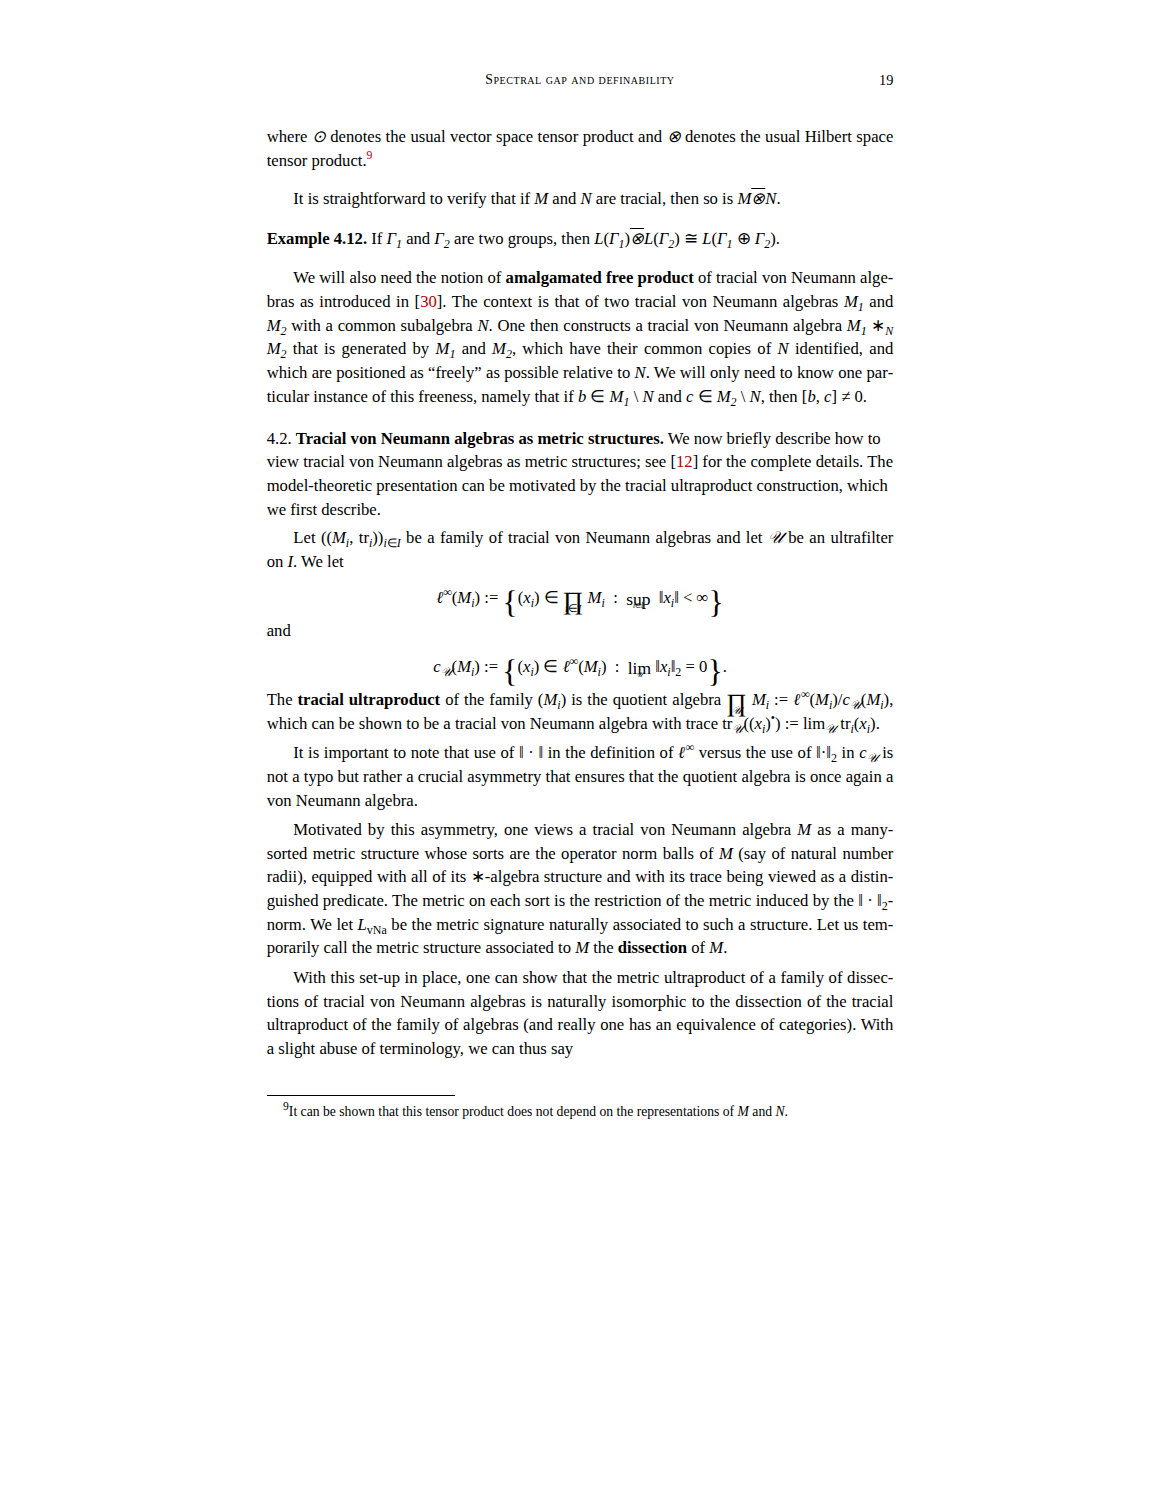Spectral gap and definability 19
where ⊙ denotes the usual vector space tensor product and ⊗ denotes the usual Hilbert space tensor product.9
It is straightforward to verify that if M and N are tracial, then so is M⊗N.
Example 4.12. If Γ1 and Γ2 are two groups, then L(Γ1)⊗L(Γ2) ≅ L(Γ1 ⊕ Γ2).
We will also need the notion of amalgamated free product of tracial von Neumann algebras as introduced in [30]. The context is that of two tracial von Neumann algebras M1 and M2 with a common subalgebra N. One then constructs a tracial von Neumann algebra M1 ∗N M2 that is generated by M1 and M2, which have their common copies of N identified, and which are positioned as “freely” as possible relative to N. We will only need to know one particular instance of this freeness, namely that if b ∈ M1 \ N and c ∈ M2 \ N, then [b, c] ≠ 0.
4.2. Tracial von Neumann algebras as metric structures. We now briefly describe how to view tracial von Neumann algebras as metric structures; see [12] for the complete details. The model-theoretic presentation can be motivated by the tracial ultraproduct construction, which we first describe.
Let ((Mi, tri))i∈I be a family of tracial von Neumann algebras and let 𝒰 be an ultrafilter on I. We let
ℓ∞(Mi) := {(xi) ∈ ∏i∈I Mi : supi∈I ‖xi‖ < ∞}
and
c𝒰(Mi) := {(xi) ∈ ℓ∞(Mi) : lim𝒰 ‖xi‖2 = 0}.
The tracial ultraproduct of the family (Mi) is the quotient algebra ∏𝒰 Mi := ℓ∞(Mi)/c𝒰(Mi), which can be shown to be a tracial von Neumann algebra with trace tr𝒰((xi)•) := lim𝒰 tri(xi).
It is important to note that use of ‖ · ‖ in the definition of ℓ∞ versus the use of ‖·‖2 in c𝒰 is not a typo but rather a crucial asymmetry that ensures that the quotient algebra is once again a von Neumann algebra.
Motivated by this asymmetry, one views a tracial von Neumann algebra M as a many-sorted metric structure whose sorts are the operator norm balls of M (say of natural number radii), equipped with all of its ∗-algebra structure and with its trace being viewed as a distinguished predicate. The metric on each sort is the restriction of the metric induced by the ‖ · ‖2-norm. We let LvNa be the metric signature naturally associated to such a structure. Let us temporarily call the metric structure associated to M the dissection of M.
With this set-up in place, one can show that the metric ultraproduct of a family of dissections of tracial von Neumann algebras is naturally isomorphic to the dissection of the tracial ultraproduct of the family of algebras (and really one has an equivalence of categories). With a slight abuse of terminology, we can thus say
9It can be shown that this tensor product does not depend on the representations of M and N.